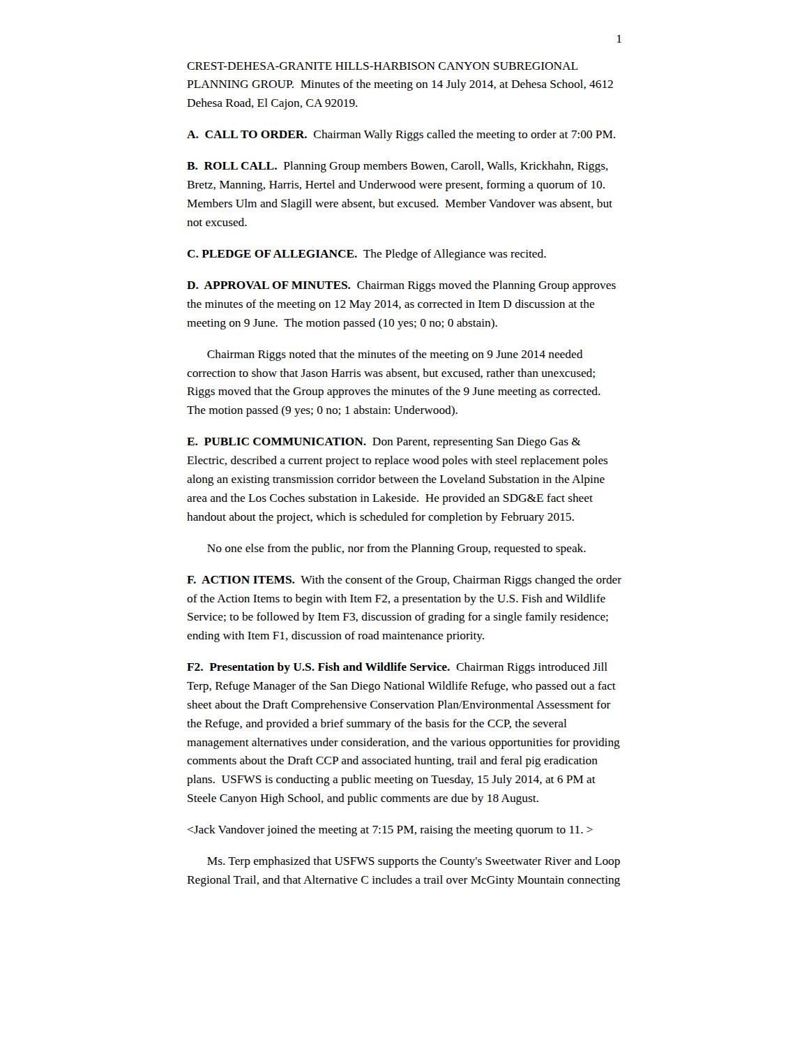1
CREST-DEHESA-GRANITE HILLS-HARBISON CANYON SUBREGIONAL PLANNING GROUP. Minutes of the meeting on 14 July 2014, at Dehesa School, 4612 Dehesa Road, El Cajon, CA 92019.
A. CALL TO ORDER. Chairman Wally Riggs called the meeting to order at 7:00 PM.
B. ROLL CALL. Planning Group members Bowen, Caroll, Walls, Krickhahn, Riggs, Bretz, Manning, Harris, Hertel and Underwood were present, forming a quorum of 10. Members Ulm and Slagill were absent, but excused. Member Vandover was absent, but not excused.
C. PLEDGE OF ALLEGIANCE. The Pledge of Allegiance was recited.
D. APPROVAL OF MINUTES. Chairman Riggs moved the Planning Group approves the minutes of the meeting on 12 May 2014, as corrected in Item D discussion at the meeting on 9 June. The motion passed (10 yes; 0 no; 0 abstain).
Chairman Riggs noted that the minutes of the meeting on 9 June 2014 needed correction to show that Jason Harris was absent, but excused, rather than unexcused; Riggs moved that the Group approves the minutes of the 9 June meeting as corrected. The motion passed (9 yes; 0 no; 1 abstain: Underwood).
E. PUBLIC COMMUNICATION. Don Parent, representing San Diego Gas & Electric, described a current project to replace wood poles with steel replacement poles along an existing transmission corridor between the Loveland Substation in the Alpine area and the Los Coches substation in Lakeside. He provided an SDG&E fact sheet handout about the project, which is scheduled for completion by February 2015.
No one else from the public, nor from the Planning Group, requested to speak.
F. ACTION ITEMS. With the consent of the Group, Chairman Riggs changed the order of the Action Items to begin with Item F2, a presentation by the U.S. Fish and Wildlife Service; to be followed by Item F3, discussion of grading for a single family residence; ending with Item F1, discussion of road maintenance priority.
F2. Presentation by U.S. Fish and Wildlife Service. Chairman Riggs introduced Jill Terp, Refuge Manager of the San Diego National Wildlife Refuge, who passed out a fact sheet about the Draft Comprehensive Conservation Plan/Environmental Assessment for the Refuge, and provided a brief summary of the basis for the CCP, the several management alternatives under consideration, and the various opportunities for providing comments about the Draft CCP and associated hunting, trail and feral pig eradication plans. USFWS is conducting a public meeting on Tuesday, 15 July 2014, at 6 PM at Steele Canyon High School, and public comments are due by 18 August.
<Jack Vandover joined the meeting at 7:15 PM, raising the meeting quorum to 11. >
Ms. Terp emphasized that USFWS supports the County's Sweetwater River and Loop Regional Trail, and that Alternative C includes a trail over McGinty Mountain connecting